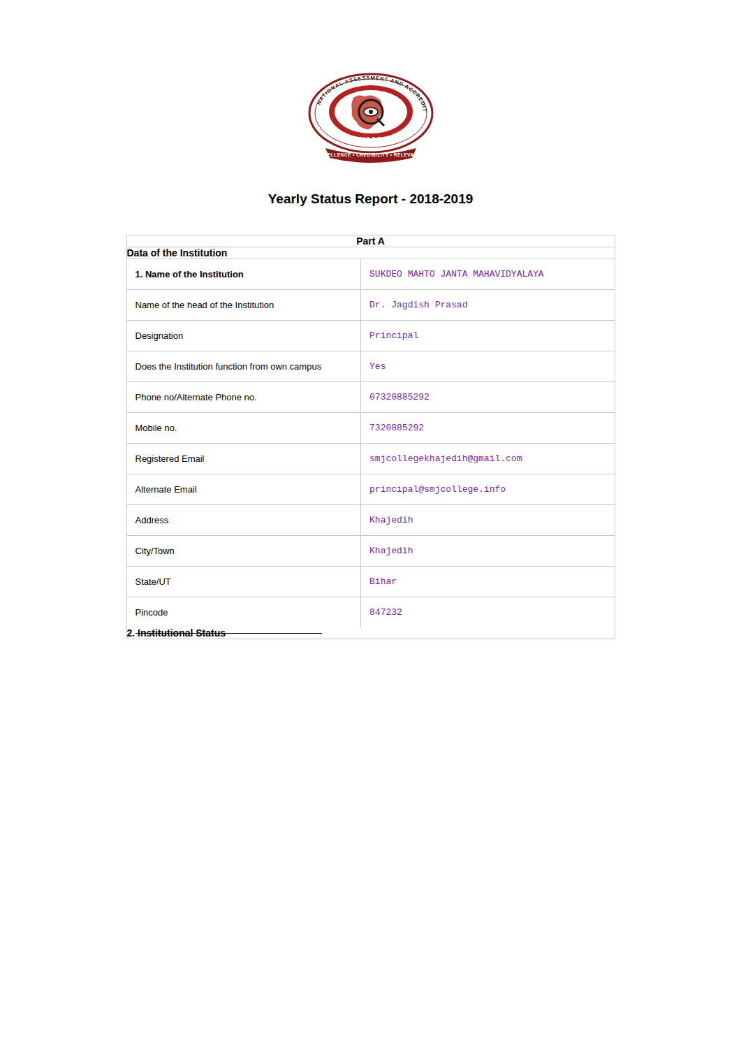NAAC NATIONAL ASSESSMENT AND ACCREDITATION COUNCIL EXCELLENCE • CREDIBILITY • RELEVANCE
Yearly Status Report - 2018-2019
| Part A |
| Data of the Institution |
| / 1. Name of the Institution / SUKDEO MAHTO JANTA MAHAVIDYALAYA / / Name of the head of the Institution / Dr. Jagdish Prasad / / Designation / Principal / / Does the Institution function from own campus / Yes / / Phone no/Alternate Phone no. / 07320885292 / / Mobile no. / 7320885292 / / Registered Email / smjcollegekhajedih@gmail.com / / Alternate Email / principal@smjcollege.info / / Address / Khajedih / / City/Town / Khajedih / / State/UT / Bihar / / Pincode / 847232 / |
| 2. Institutional Status |